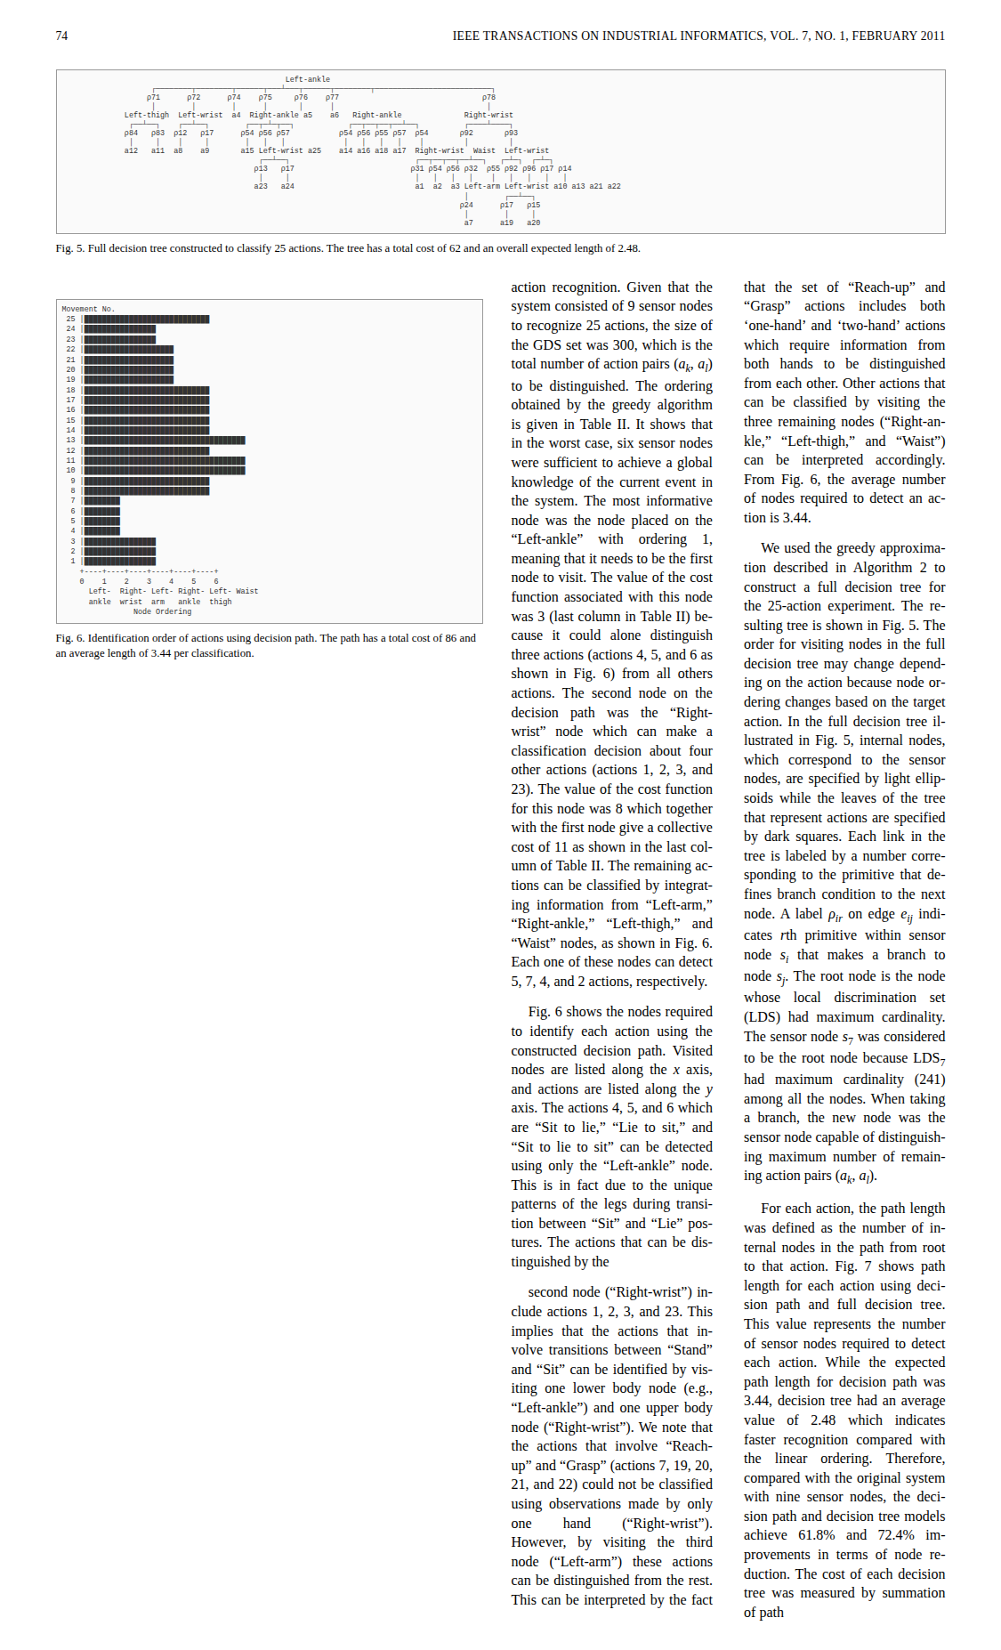74 IEEE TRANSACTIONS ON INDUSTRIAL INFORMATICS, VOL. 7, NO. 1, FEBRUARY 2011
Left-ankle ┌────────┬────────┬──────┬───┴───┬──────┬────────┬──────────────────────────┐ ρ71 ρ72 ρ74 ρ75 ρ76 ρ77 ρ78 │ │ │ │ │ │ │ Left-thigh Left-wrist a4 Right-ankle a5 a6 Right-ankle Right-wrist ┌──┴──┐ ┌──┴──┐ ┌──┬─┴─┬──┐ ┌──┬──┬──┬──┴──┐ ┌────┴────┐ ρ84 ρ83 ρ12 ρ17 ρ54 ρ56 ρ57 ρ54 ρ56 ρ55 ρ57 ρ54 ρ92 ρ93 │ │ │ │ │ │ │ │ │ │ │ │ │ │ a12 a11 a8 a9 a15 Left-wrist a25 a14 a16 a18 a17 Right-wrist Waist Left-wrist ┌──┴──┐ ┌──┬──┬──┬──┴──┐ ┌─┴─┐ ┌─┴─┐ ρ13 ρ17 ρ31 ρ54 ρ56 ρ32 ρ55 ρ92 ρ96 ρ17 ρ14 │ │ │ │ │ │ │ │ │ │ │ a23 a24 a1 a2 a3 Left-arm Left-wrist a10 a13 a21 a22 │ ┌──┴──┐ ρ24 ρ17 ρ15 │ │ │ a7 a19 a20
Fig. 5. Full decision tree constructed to classify 25 actions. The tree has a total cost of 62 and an overall expected length of 2.48.
Movement No. 25 |████████████████████████████ 24 |████████████████ 23 |████████████████ 22 |████████████████████ 21 |████████████████████ 20 |████████████████████ 19 |████████████████████ 18 |████████████████████████████ 17 |████████████████████████████ 16 |████████████████████████████ 15 |████████████████████████████ 14 |████████████████████████████ 13 |████████████████████████████████████ 12 |████████████████████████████ 11 |████████████████████████████████████ 10 |████████████████████████████████████ 9 |████████████████████████████ 8 |████████████████████████████ 7 |████████ 6 |████████ 5 |████████ 4 |████████ 3 |████████████████ 2 |████████████████ 1 |████████████████ +----+----+----+----+----+----+ 0 1 2 3 4 5 6 Left- Right- Left- Right- Left- Waist ankle wrist arm ankle thigh Node Ordering
Fig. 6. Identification order of actions using decision path. The path has a total cost of 86 and an average length of 3.44 per classification.
action recognition. Given that the system consisted of 9 sensor nodes to recognize 25 actions, the size of the GDS set was 300, which is the total number of action pairs (ak, al) to be distinguished. The ordering obtained by the greedy algorithm is given in Table II. It shows that in the worst case, six sensor nodes were sufficient to achieve a global knowledge of the current event in the system. The most informative node was the node placed on the “Left-ankle” with ordering 1, meaning that it needs to be the first node to visit. The value of the cost function associated with this node was 3 (last column in Table II) because it could alone distinguish three actions (actions 4, 5, and 6 as shown in Fig. 6) from all others actions. The second node on the decision path was the “Right-wrist” node which can make a classification decision about four other actions (actions 1, 2, 3, and 23). The value of the cost function for this node was 8 which together with the first node give a collective cost of 11 as shown in the last column of Table II. The remaining actions can be classified by integrating information from “Left-arm,” “Right-ankle,” “Left-thigh,” and “Waist” nodes, as shown in Fig. 6. Each one of these nodes can detect 5, 7, 4, and 2 actions, respectively.
Fig. 6 shows the nodes required to identify each action using the constructed decision path. Visited nodes are listed along the x axis, and actions are listed along the y axis. The actions 4, 5, and 6 which are “Sit to lie,” “Lie to sit,” and “Sit to lie to sit” can be detected using only the “Left-ankle” node. This is in fact due to the unique patterns of the legs during transition between “Sit” and “Lie” postures. The actions that can be distinguished by the
second node (“Right-wrist”) include actions 1, 2, 3, and 23. This implies that the actions that involve transitions between “Stand” and “Sit” can be identified by visiting one lower body node (e.g., “Left-ankle”) and one upper body node (“Right-wrist”). We note that the actions that involve “Reach-up” and “Grasp” (actions 7, 19, 20, 21, and 22) could not be classified using observations made by only one hand (“Right-wrist”). However, by visiting the third node (“Left-arm”) these actions can be distinguished from the rest. This can be interpreted by the fact that the set of “Reach-up” and “Grasp” actions includes both ‘one-hand’ and ‘two-hand’ actions which require information from both hands to be distinguished from each other. Other actions that can be classified by visiting the three remaining nodes (“Right-ankle,” “Left-thigh,” and “Waist”) can be interpreted accordingly. From Fig. 6, the average number of nodes required to detect an action is 3.44.
We used the greedy approximation described in Algorithm 2 to construct a full decision tree for the 25-action experiment. The resulting tree is shown in Fig. 5. The order for visiting nodes in the full decision tree may change depending on the action because node ordering changes based on the target action. In the full decision tree illustrated in Fig. 5, internal nodes, which correspond to the sensor nodes, are specified by light ellipsoids while the leaves of the tree that represent actions are specified by dark squares. Each link in the tree is labeled by a number corresponding to the primitive that defines branch condition to the next node. A label ρir on edge eij indicates rth primitive within sensor node si that makes a branch to node sj. The root node is the node whose local discrimination set (LDS) had maximum cardinality. The sensor node s7 was considered to be the root node because LDS7 had maximum cardinality (241) among all the nodes. When taking a branch, the new node was the sensor node capable of distinguishing maximum number of remaining action pairs (ak, al).
For each action, the path length was defined as the number of internal nodes in the path from root to that action. Fig. 7 shows path length for each action using decision path and full decision tree. This value represents the number of sensor nodes required to detect each action. While the expected path length for decision path was 3.44, decision tree had an average value of 2.48 which indicates faster recognition compared with the linear ordering. Therefore, compared with the original system with nine sensor nodes, the decision path and decision tree models achieve 61.8% and 72.4% improvements in terms of node reduction. The cost of each decision tree was measured by summation of path